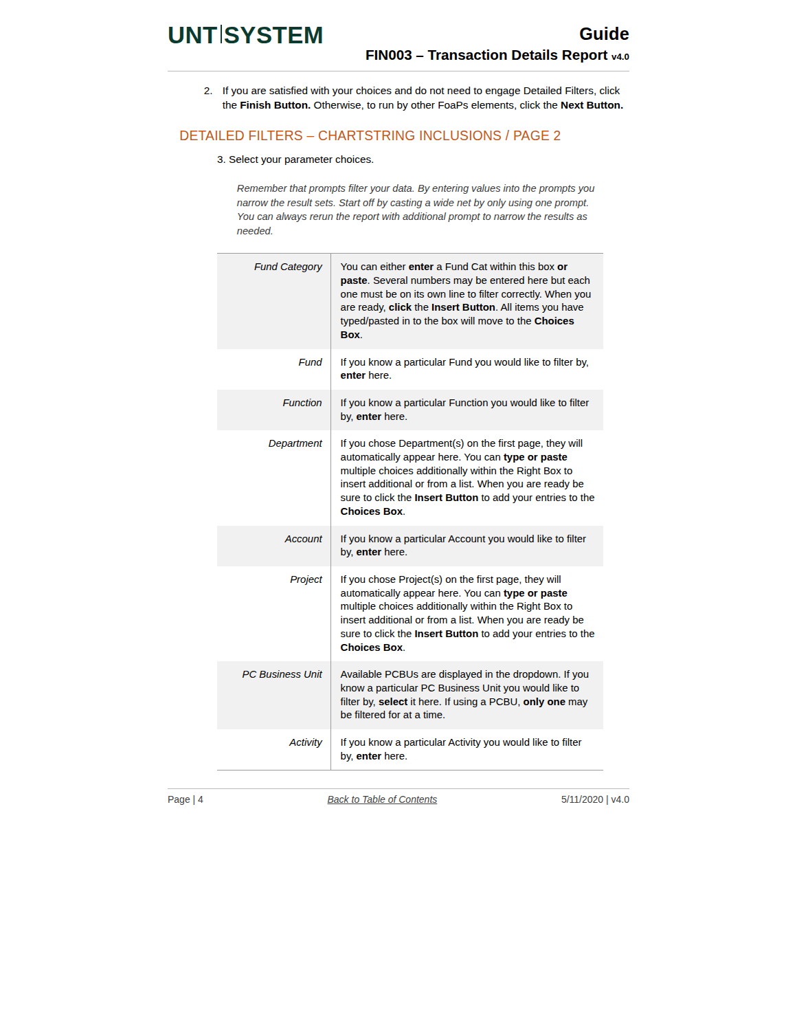UNT SYSTEM
Guide
FIN003 – Transaction Details Report v4.0
2. If you are satisfied with your choices and do not need to engage Detailed Filters, click the Finish Button. Otherwise, to run by other FoaPs elements, click the Next Button.
DETAILED FILTERS – CHARTSTRING INCLUSIONS / PAGE 2
3. Select your parameter choices.
Remember that prompts filter your data. By entering values into the prompts you narrow the result sets. Start off by casting a wide net by only using one prompt. You can always rerun the report with additional prompt to narrow the results as needed.
| Fund Category | You can either enter a Fund Cat within this box or paste . Several numbers may be entered here but each one must be on its own line to filter correctly. When you are ready, click the Insert Button . All items you have typed/pasted in to the box will move to the Choices Box . |
| Fund | If you know a particular Fund you would like to filter by, enter here. |
| Function | If you know a particular Function you would like to filter by, enter here. |
| Department | If you chose Department(s) on the first page, they will automatically appear here. You can type or paste multiple choices additionally within the Right Box to insert additional or from a list. When you are ready be sure to click the Insert Button to add your entries to the Choices Box . |
| Account | If you know a particular Account you would like to filter by, enter here. |
| Project | If you chose Project(s) on the first page, they will automatically appear here. You can type or paste multiple choices additionally within the Right Box to insert additional or from a list. When you are ready be sure to click the Insert Button to add your entries to the Choices Box . |
| PC Business Unit | Available PCBUs are displayed in the dropdown. If you know a particular PC Business Unit you would like to filter by, select it here. If using a PCBU, only one may be filtered for at a time. |
| Activity | If you know a particular Activity you would like to filter by, enter here. |
Page | 4
Back to Table of Contents
5/11/2020 | v4.0